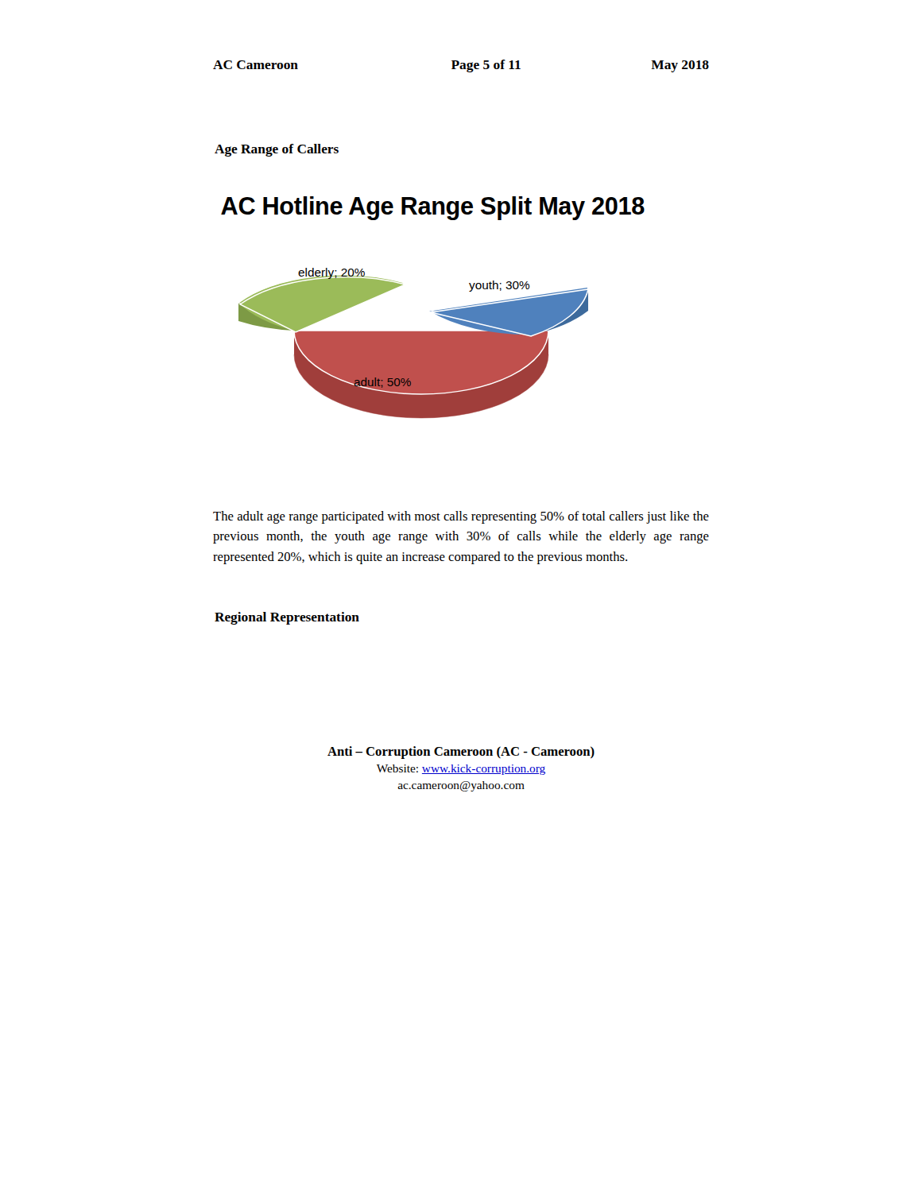AC Cameroon
Page 5 of 11
May 2018
Age Range of Callers
AC Hotline Age Range Split May 2018
elderly; 20% youth; 30% adult; 50%
The adult age range participated with most calls representing 50% of total callers just like the previous month, the youth age range with 30% of calls while the elderly age range represented 20%, which is quite an increase compared to the previous months.
Regional Representation
Anti – Corruption Cameroon (AC - Cameroon)
Website: www.kick-corruption.org
ac.cameroon@yahoo.com